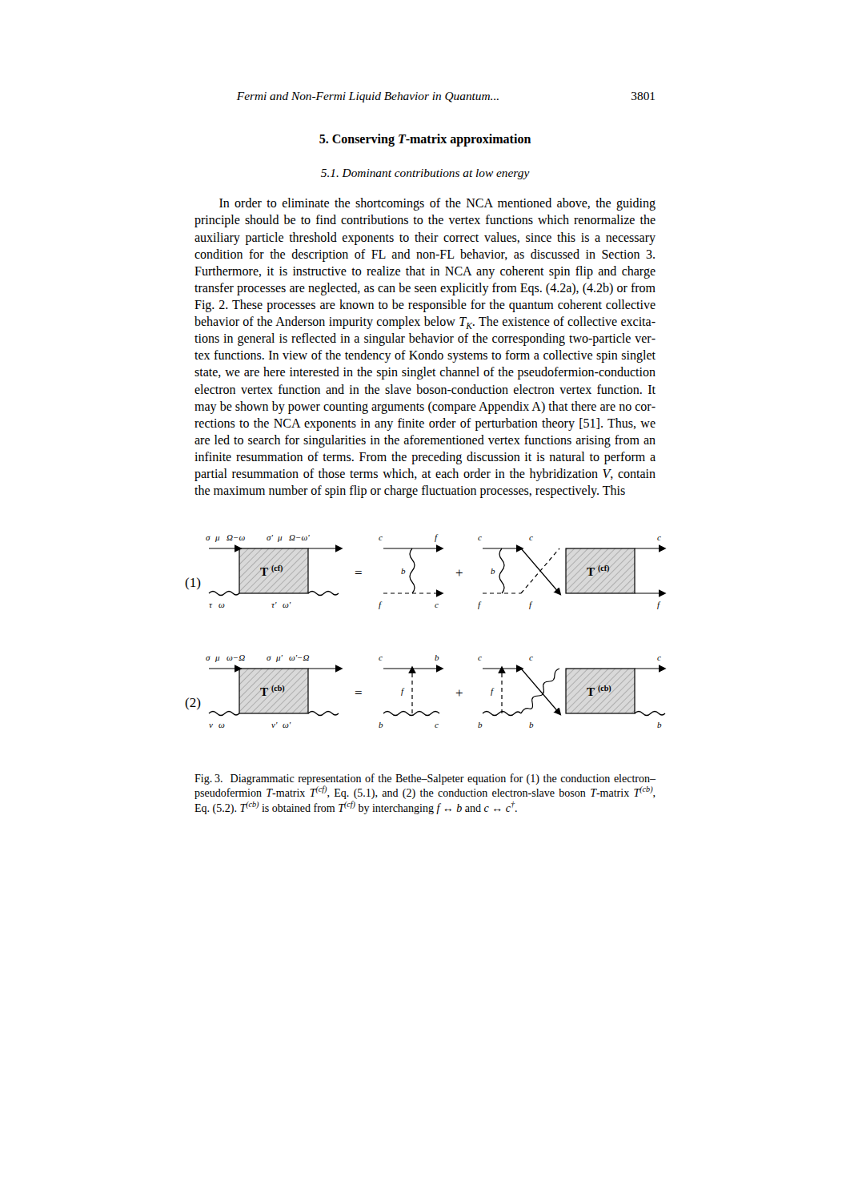Fermi and Non-Fermi Liquid Behavior in Quantum... 3801
5. Conserving T-matrix approximation
5.1. Dominant contributions at low energy
In order to eliminate the shortcomings of the NCA mentioned above, the guiding principle should be to find contributions to the vertex functions which renormalize the auxiliary particle threshold exponents to their correct values, since this is a necessary condition for the description of FL and non-FL behavior, as discussed in Section 3. Furthermore, it is instructive to realize that in NCA any coherent spin flip and charge transfer processes are neglected, as can be seen explicitly from Eqs. (4.2a), (4.2b) or from Fig. 2. These processes are known to be responsible for the quantum coherent collective behavior of the Anderson impurity complex below TK. The existence of collective excitations in general is reflected in a singular behavior of the corresponding two-particle vertex functions. In view of the tendency of Kondo systems to form a collective spin singlet state, we are here interested in the spin singlet channel of the pseudofermion-conduction electron vertex function and in the slave boson-conduction electron vertex function. It may be shown by power counting arguments (compare Appendix A) that there are no corrections to the NCA exponents in any finite order of perturbation theory [51]. Thus, we are led to search for singularities in the aforementioned vertex functions arising from an infinite resummation of terms. From the preceding discussion it is natural to perform a partial resummation of those terms which, at each order in the hybridization V, contain the maximum number of spin flip or charge fluctuation processes, respectively. This
(1) T (cf) σ μ Ω−ω σ' μ Ω−ω' τ ω τ' ω' = c f b f c + c b f c f T (cf) c f (2) T (cb) σ μ ω−Ω σ μ' ω'−Ω ν ω ν' ω' = c b f b c + c f b c b T (cb) c b
Fig. 3. Diagrammatic representation of the Bethe–Salpeter equation for (1) the conduction electron–pseudofermion T-matrix T(cf), Eq. (5.1), and (2) the conduction electron-slave boson T-matrix T(cb), Eq. (5.2). T(cb) is obtained from T(cf) by interchanging f ↔ b and c ↔ c†.